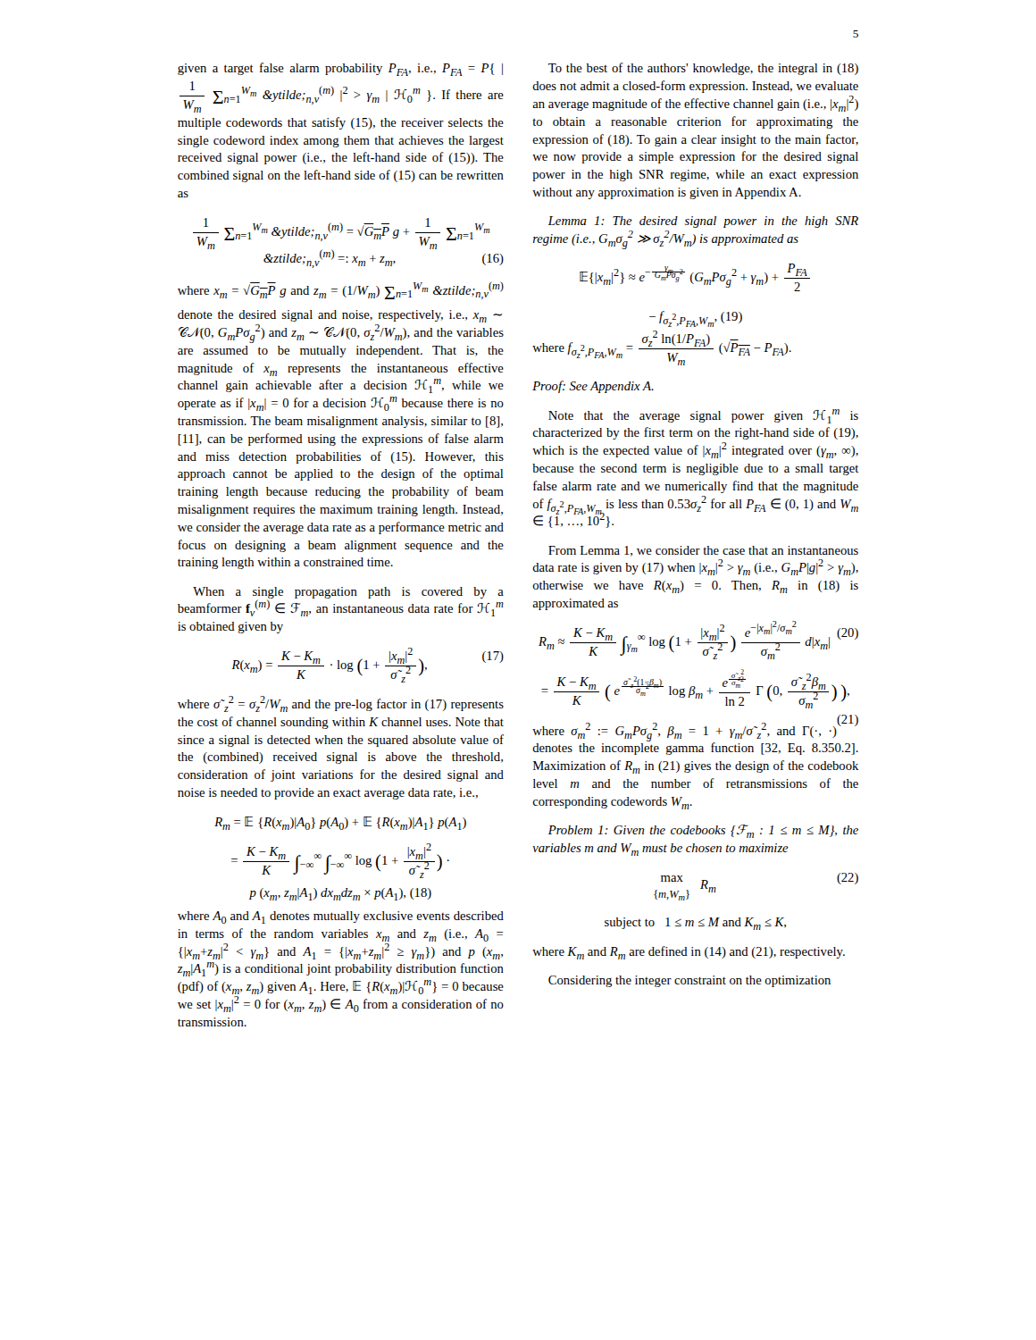5
given a target false alarm probability PFA, i.e., PFA = P{ |1 Wm Σn=1Wm &ytilde;n,v(m) |2 > γm | ℋ0m }. If there are multiple codewords that satisfy (15), the receiver selects the single codeword index among them that achieves the largest received signal power (i.e., the left-hand side of (15)). The combined signal on the left-hand side of (15) can be rewritten as
1 Wm Σn=1Wm &ytilde;n,v(m) = √GmP g + 1 Wm Σn=1Wm &ztilde;n,v(m) =: xm + zm, (16)
where xm = √GmP g and zm = (1/Wm) Σn=1Wm &ztilde;n,v(m) denote the desired signal and noise, respectively, i.e., xm ∼ 𝒞𝒩(0, GmPσg2) and zm ∼ 𝒞𝒩(0, σz2/Wm), and the variables are assumed to be mutually independent. That is, the magnitude of xm represents the instantaneous effective channel gain achievable after a decision ℋ1m, while we operate as if |xm| = 0 for a decision ℋ0m because there is no transmission. The beam misalignment analysis, similar to [8], [11], can be performed using the expressions of false alarm and miss detection probabilities of (15). However, this approach cannot be applied to the design of the optimal training length because reducing the probability of beam misalignment requires the maximum training length. Instead, we consider the average data rate as a performance metric and focus on designing a beam alignment sequence and the training length within a constrained time.
When a single propagation path is covered by a beamformer fv(m) ∈ ℱm, an instantaneous data rate for ℋ1m is obtained given by
R(xm) = K − Km K · log (1 + |xm|2 σ˜z2), (17)
where σ˜z2 = σz2/Wm and the pre-log factor in (17) represents the cost of channel sounding within K channel uses. Note that since a signal is detected when the squared absolute value of the (combined) received signal is above the threshold, consideration of joint variations for the desired signal and noise is needed to provide an exact average data rate, i.e.,
Rm = 𝔼 {R(xm)|A0} p(A0) + 𝔼 {R(xm)|A1} p(A1)
= K − Km K ∫−∞∞ ∫−∞∞ log (1 + |xm|2 σ˜z2) ·
p (xm, zm|A1) dxmdzm × p(A1), (18)
where A0 and A1 denotes mutually exclusive events described in terms of the random variables xm and zm (i.e., A0 = {|xm+zm|2 < γm} and A1 = {|xm+zm|2 ≥ γm}) and p (xm, zm|A1m) is a conditional joint probability distribution function (pdf) of (xm, zm) given A1. Here, 𝔼 {R(xm)|ℋ0m} = 0 because we set |xm|2 = 0 for (xm, zm) ∈ A0 from a consideration of no transmission.
To the best of the authors' knowledge, the integral in (18) does not admit a closed-form expression. Instead, we evaluate an average magnitude of the effective channel gain (i.e., |xm|2) to obtain a reasonable criterion for approximating the expression of (18). To gain a clear insight to the main factor, we now provide a simple expression for the desired signal power in the high SNR regime, while an exact expression without any approximation is given in Appendix A.
Lemma 1: The desired signal power in the high SNR regime (i.e., Gmσg2 ≫ σz2/Wm) is approximated as
𝔼{|xm|2} ≈ e−γm GmPσg2 (GmPσg2 + γm) + PFA 2
− fσz2,PFA,Wm, (19)
where fσz2,PFA,Wm = σz2 ln(1/PFA) Wm (√PFA − PFA).
Proof: See Appendix A.
Note that the average signal power given ℋ1m is characterized by the first term on the right-hand side of (19), which is the expected value of |xm|2 integrated over (γm, ∞), because the second term is negligible due to a small target false alarm rate and we numerically find that the magnitude of fσz2,PFA,Wm is less than 0.53σz2 for all PFA ∈ (0, 1) and Wm ∈ {1, …, 102}.
From Lemma 1, we consider the case that an instantaneous data rate is given by (17) when |xm|2 > γm (i.e., GmP|g|2 > γm), otherwise we have R(xm) = 0. Then, Rm in (18) is approximated as
Rm ≈ K − Km K ∫γm∞ log (1 + |xm|2 σ˜z2) e−|xm|2/σm2 σm2 d|xm| (20)
= K − Km K ( eσ˜z2(1−βm) σm2 log βm + eσ˜z2 σm2 ln 2 Γ (0, σ˜z2βm σm2) ), (21)
where σm2 := GmPσg2, βm = 1 + γm/σ˜z2, and Γ(·, ·) denotes the incomplete gamma function [32, Eq. 8.350.2]. Maximization of Rm in (21) gives the design of the codebook level m and the number of retransmissions of the corresponding codewords Wm.
Problem 1: Given the codebooks {ℱm : 1 ≤ m ≤ M}, the variables m and Wm must be chosen to maximize
max{m,Wm} Rm (22)
subject to 1 ≤ m ≤ M and Km ≤ K,
where Km and Rm are defined in (14) and (21), respectively.
Considering the integer constraint on the optimization